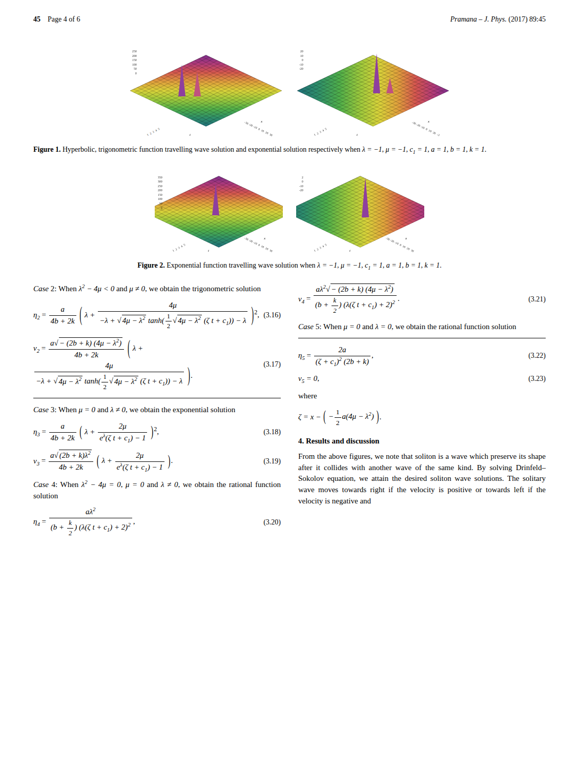45 Page 4 of 6
Pramana – J. Phys. (2017) 89:45
250200150100500
1 2 3 4 5
-30 -20 -10 0 10 20 30
t
x
20100-10-20
1 2 3 4 5
-30 -20 -10 0 10 20 -3
t
x
Figure 1. Hyperbolic, trigonometric function travelling wave solution and exponential solution respectively when λ = −1, μ = −1, c1 = 1, a = 1, b = 1, k = 1.
350300250200150100500
1 2 3 4 5
-30 -20 -10 0 10 20 30
t
x
20-10-20
1 2 3 4 5
-30 -20 -10 0 10 20 30
t
x
Figure 2. Exponential function travelling wave solution when λ = −1, μ = −1, c1 = 1, a = 1, b = 1, k = 1.
Case 2: When λ2 − 4μ < 0 and μ ≠ 0, we obtain the trigonometric solution
η2 = a 4b + 2k ( λ + 4μ −λ + √4μ − λ2 tanh(12√4μ − λ2 (ζ t + c1)) − λ ) 2,
(3.16)
v2 = a√− (2b + k) (4μ − λ2) 4b + 2k ( λ + 4μ −λ + √4μ − λ2 tanh(12√4μ − λ2 (ζ t + c1)) − λ ).
(3.17)
Case 3: When μ = 0 and λ ≠ 0, we obtain the exponential solution
η3 = a 4b + 2k ( λ + 2μ eλ(ζ t + c1) − 1 ) 2,
(3.18)
v3 = a√(2b + k)λ2 4b + 2k ( λ + 2μ eλ(ζ t + c1) − 1 ).
(3.19)
Case 4: When λ2 − 4μ = 0, μ = 0 and λ ≠ 0, we obtain the rational function solution
η4 = aλ2 (b + k 2) (λ(ζ t + c1) + 2)2 ,
(3.20)
v4 = aλ2√− (2b + k) (4μ − λ2) (b + k 2) (λ(ζ t + c1) + 2)2 .
(3.21)
Case 5: When μ = 0 and λ = 0, we obtain the rational function solution
η5 = 2a (ζ + c1)2 (2b + k) ,
(3.22)
v5 = 0,
(3.23)
where
ζ = x − ( −12a(4μ − λ2) ).
4. Results and discussion
From the above figures, we note that soliton is a wave which preserve its shape after it collides with another wave of the same kind. By solving Drinfeld–Sokolov equation, we attain the desired soliton wave solutions. The solitary wave moves towards right if the velocity is positive or towards left if the velocity is negative and